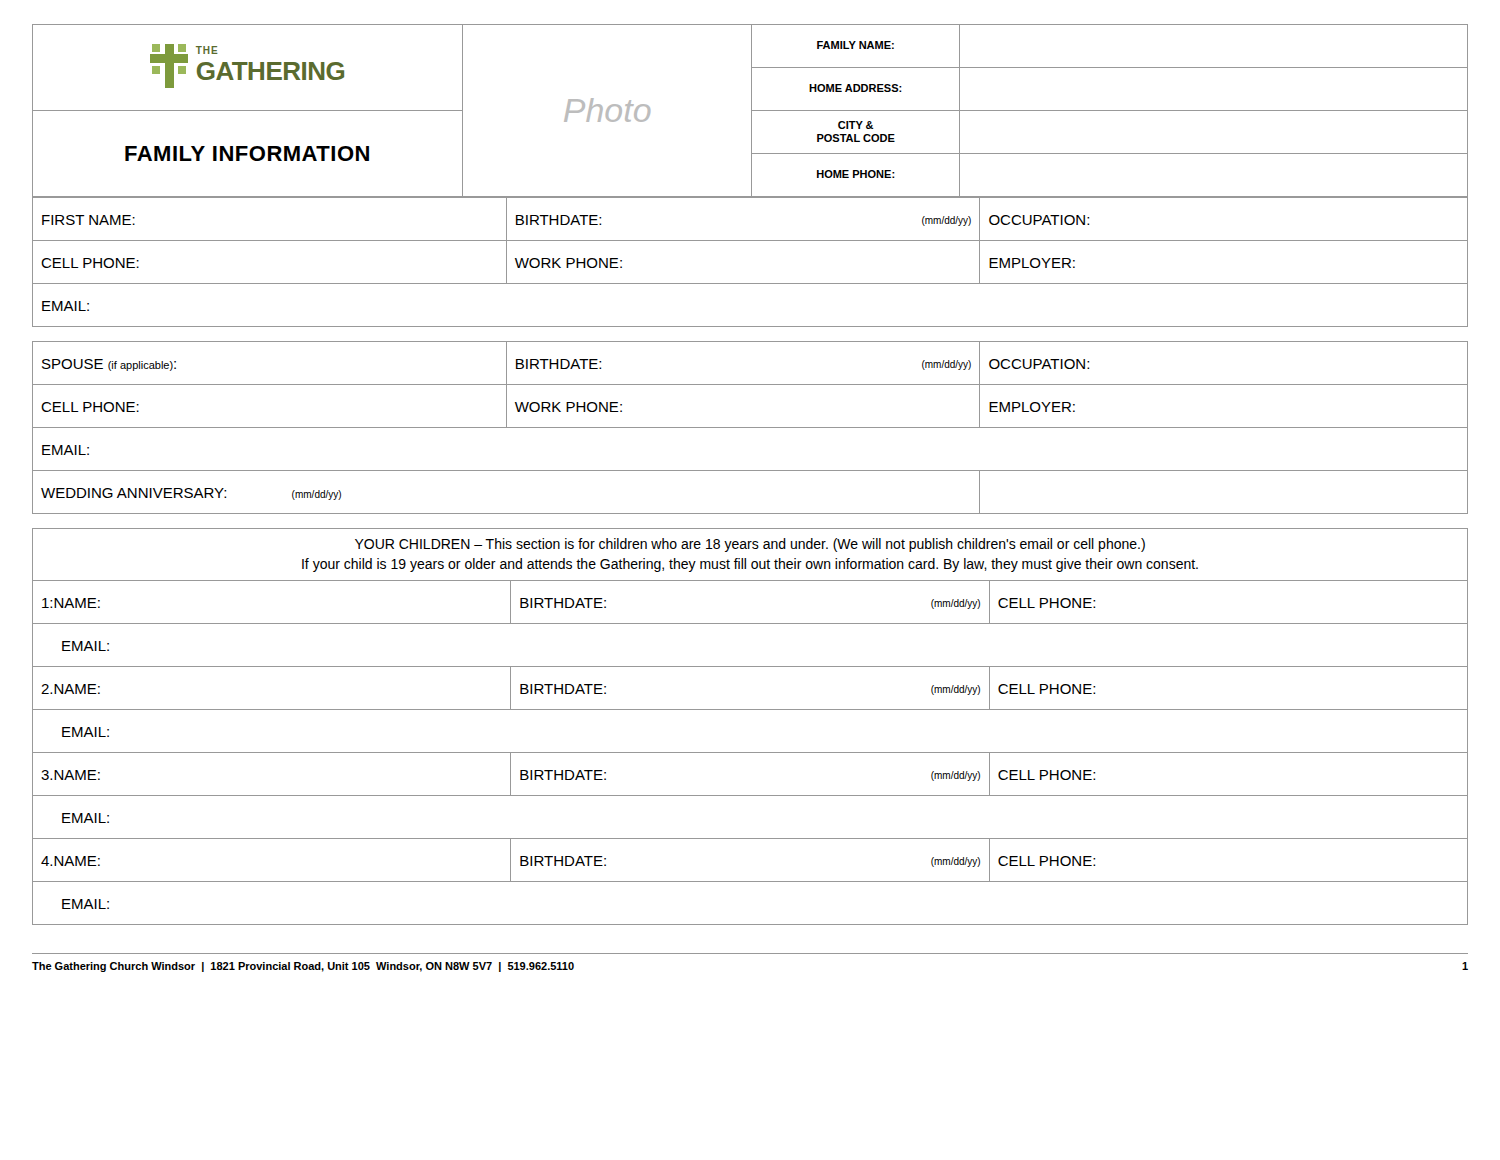| THE GATHERING | Photo | FAMILY NAME: | |
| HOME ADDRESS: | |
| FAMILY INFORMATION | CITY & POSTAL CODE | |
| HOME PHONE: | |
| FIRST NAME: | BIRTHDATE: (mm/dd/yy) | OCCUPATION: |
| CELL PHONE: | WORK PHONE: | EMPLOYER: |
| EMAIL: |
| SPOUSE (if applicable) : | BIRTHDATE: (mm/dd/yy) | OCCUPATION: |
| CELL PHONE: | WORK PHONE: | EMPLOYER: |
| EMAIL: |
| WEDDING ANNIVERSARY: (mm/dd/yy) | |
| YOUR CHILDREN – This section is for children who are 18 years and under. (We will not publish children's email or cell phone.) If your child is 19 years or older and attends the Gathering, they must fill out their own information card. By law, they must give their own consent. |
| 1:NAME: | BIRTHDATE: (mm/dd/yy) | CELL PHONE: |
| EMAIL: |
| 2.NAME: | BIRTHDATE: (mm/dd/yy) | CELL PHONE: |
| EMAIL: |
| 3.NAME: | BIRTHDATE: (mm/dd/yy) | CELL PHONE: |
| EMAIL: |
| 4.NAME: | BIRTHDATE: (mm/dd/yy) | CELL PHONE: |
| EMAIL: |
The Gathering Church Windsor | 1821 Provincial Road, Unit 105 Windsor, ON N8W 5V7 | 519.962.5110 1